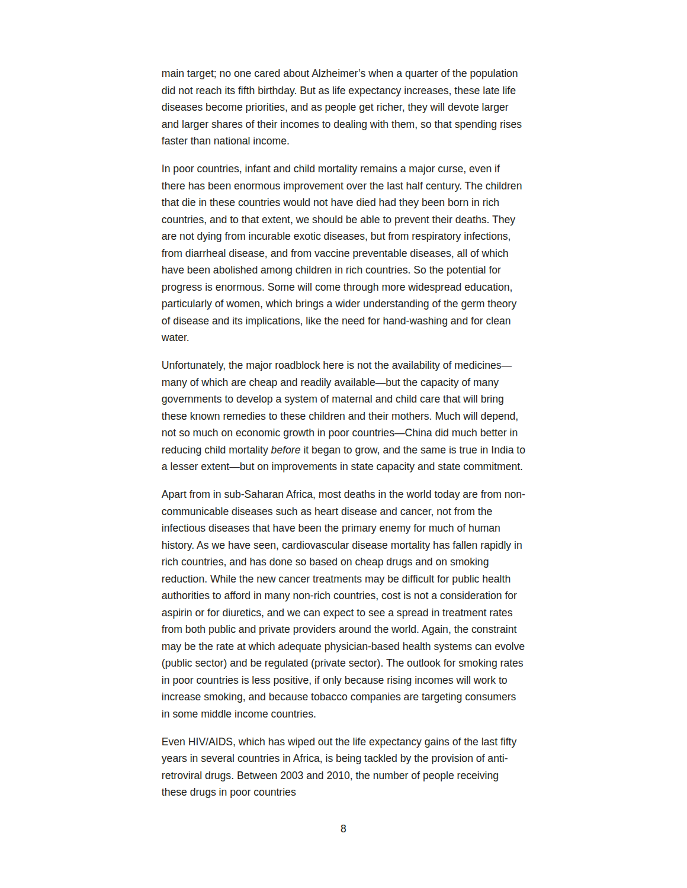main target; no one cared about Alzheimer’s when a quarter of the population did not reach its fifth birthday. But as life expectancy increases, these late life diseases become priorities, and as people get richer, they will devote larger and larger shares of their incomes to dealing with them, so that spending rises faster than national income.
In poor countries, infant and child mortality remains a major curse, even if there has been enormous improvement over the last half century. The children that die in these countries would not have died had they been born in rich countries, and to that extent, we should be able to prevent their deaths. They are not dying from incurable exotic diseases, but from respiratory infections, from diarrheal disease, and from vaccine preventable diseases, all of which have been abolished among children in rich countries. So the potential for progress is enormous. Some will come through more widespread education, particularly of women, which brings a wider understanding of the germ theory of disease and its implications, like the need for hand-washing and for clean water.
Unfortunately, the major roadblock here is not the availability of medicines—many of which are cheap and readily available—but the capacity of many governments to develop a system of maternal and child care that will bring these known remedies to these children and their mothers. Much will depend, not so much on economic growth in poor countries—China did much better in reducing child mortality before it began to grow, and the same is true in India to a lesser extent—but on improvements in state capacity and state commitment.
Apart from in sub-Saharan Africa, most deaths in the world today are from non-communicable diseases such as heart disease and cancer, not from the infectious diseases that have been the primary enemy for much of human history. As we have seen, cardiovascular disease mortality has fallen rapidly in rich countries, and has done so based on cheap drugs and on smoking reduction. While the new cancer treatments may be difficult for public health authorities to afford in many non-rich countries, cost is not a consideration for aspirin or for diuretics, and we can expect to see a spread in treatment rates from both public and private providers around the world. Again, the constraint may be the rate at which adequate physician-based health systems can evolve (public sector) and be regulated (private sector). The outlook for smoking rates in poor countries is less positive, if only because rising incomes will work to increase smoking, and because tobacco companies are targeting consumers in some middle income countries.
Even HIV/AIDS, which has wiped out the life expectancy gains of the last fifty years in several countries in Africa, is being tackled by the provision of anti-retroviral drugs. Between 2003 and 2010, the number of people receiving these drugs in poor countries
8